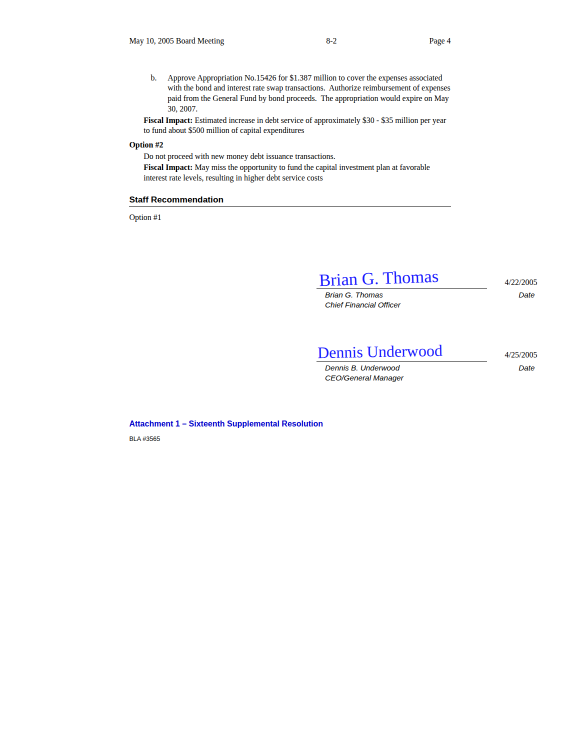May 10, 2005 Board Meeting
8-2
Page 4
b.
Approve Appropriation No.15426 for $1.387 million to cover the expenses associated with the bond and interest rate swap transactions. Authorize reimbursement of expenses paid from the General Fund by bond proceeds. The appropriation would expire on May 30, 2007.
Fiscal Impact: Estimated increase in debt service of approximately $30 - $35 million per year to fund about $500 million of capital expenditures
Option #2
Do not proceed with new money debt issuance transactions.
Fiscal Impact: May miss the opportunity to fund the capital investment plan at favorable interest rate levels, resulting in higher debt service costs
Staff Recommendation
Option #1
Brian G. Thomas 4/22/2005
Brian G. Thomas Date
Chief Financial Officer
Dennis Underwood 4/25/2005
Dennis B. Underwood Date
CEO/General Manager
Attachment 1 – Sixteenth Supplemental Resolution
BLA #3565